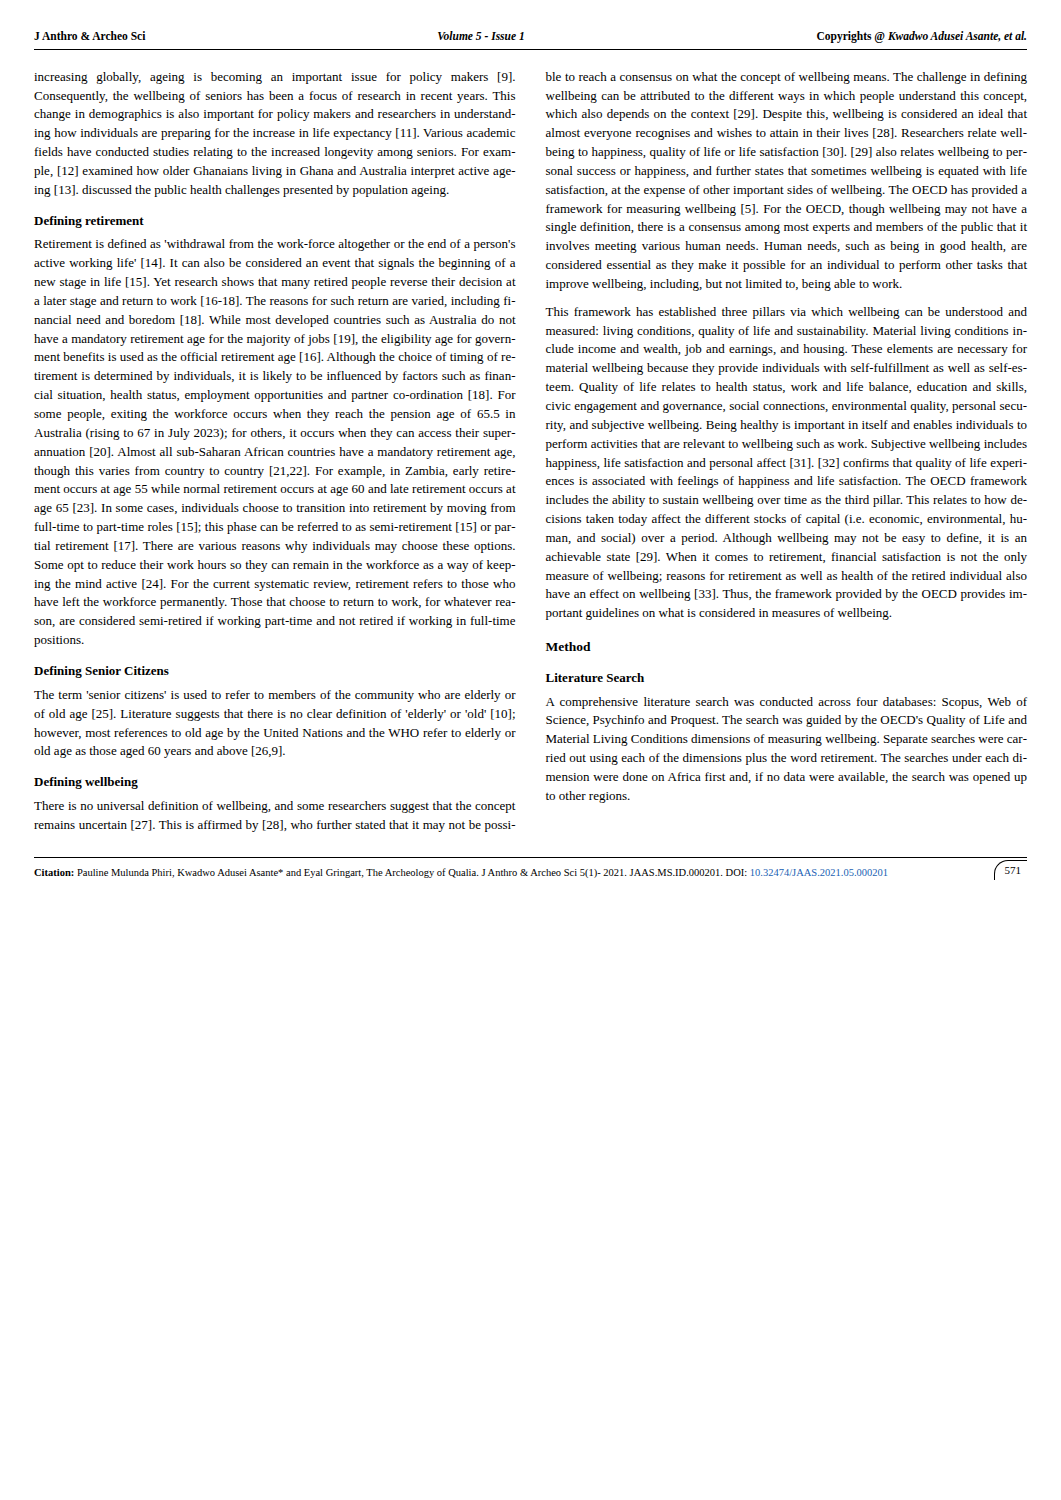J Anthro & Archeo Sci Volume 5 - Issue 1 Copyrights @ Kwadwo Adusei Asante, et al.
increasing globally, ageing is becoming an important issue for policy makers [9]. Consequently, the wellbeing of seniors has been a focus of research in recent years. This change in demographics is also important for policy makers and researchers in understanding how individuals are preparing for the increase in life expectancy [11]. Various academic fields have conducted studies relating to the increased longevity among seniors. For example, [12] examined how older Ghanaians living in Ghana and Australia interpret active ageing [13]. discussed the public health challenges presented by population ageing.
Defining retirement
Retirement is defined as 'withdrawal from the work-force altogether or the end of a person's active working life' [14]. It can also be considered an event that signals the beginning of a new stage in life [15]. Yet research shows that many retired people reverse their decision at a later stage and return to work [16-18]. The reasons for such return are varied, including financial need and boredom [18]. While most developed countries such as Australia do not have a mandatory retirement age for the majority of jobs [19], the eligibility age for government benefits is used as the official retirement age [16]. Although the choice of timing of retirement is determined by individuals, it is likely to be influenced by factors such as financial situation, health status, employment opportunities and partner co-ordination [18]. For some people, exiting the workforce occurs when they reach the pension age of 65.5 in Australia (rising to 67 in July 2023); for others, it occurs when they can access their superannuation [20]. Almost all sub-Saharan African countries have a mandatory retirement age, though this varies from country to country [21,22]. For example, in Zambia, early retirement occurs at age 55 while normal retirement occurs at age 60 and late retirement occurs at age 65 [23]. In some cases, individuals choose to transition into retirement by moving from full-time to part-time roles [15]; this phase can be referred to as semi-retirement [15] or partial retirement [17]. There are various reasons why individuals may choose these options. Some opt to reduce their work hours so they can remain in the workforce as a way of keeping the mind active [24]. For the current systematic review, retirement refers to those who have left the workforce permanently. Those that choose to return to work, for whatever reason, are considered semi-retired if working part-time and not retired if working in full-time positions.
Defining Senior Citizens
The term 'senior citizens' is used to refer to members of the community who are elderly or of old age [25]. Literature suggests that there is no clear definition of 'elderly' or 'old' [10]; however, most references to old age by the United Nations and the WHO refer to elderly or old age as those aged 60 years and above [26,9].
Defining wellbeing
There is no universal definition of wellbeing, and some researchers suggest that the concept remains uncertain [27]. This is affirmed by [28], who further stated that it may not be possible to reach a consensus on what the concept of wellbeing means. The challenge in defining wellbeing can be attributed to the different ways in which people understand this concept, which also depends on the context [29]. Despite this, wellbeing is considered an ideal that almost everyone recognises and wishes to attain in their lives [28]. Researchers relate wellbeing to happiness, quality of life or life satisfaction [30]. [29] also relates wellbeing to personal success or happiness, and further states that sometimes wellbeing is equated with life satisfaction, at the expense of other important sides of wellbeing. The OECD has provided a framework for measuring wellbeing [5]. For the OECD, though wellbeing may not have a single definition, there is a consensus among most experts and members of the public that it involves meeting various human needs. Human needs, such as being in good health, are considered essential as they make it possible for an individual to perform other tasks that improve wellbeing, including, but not limited to, being able to work.
This framework has established three pillars via which wellbeing can be understood and measured: living conditions, quality of life and sustainability. Material living conditions include income and wealth, job and earnings, and housing. These elements are necessary for material wellbeing because they provide individuals with self-fulfillment as well as self-esteem. Quality of life relates to health status, work and life balance, education and skills, civic engagement and governance, social connections, environmental quality, personal security, and subjective wellbeing. Being healthy is important in itself and enables individuals to perform activities that are relevant to wellbeing such as work. Subjective wellbeing includes happiness, life satisfaction and personal affect [31]. [32] confirms that quality of life experiences is associated with feelings of happiness and life satisfaction. The OECD framework includes the ability to sustain wellbeing over time as the third pillar. This relates to how decisions taken today affect the different stocks of capital (i.e. economic, environmental, human, and social) over a period. Although wellbeing may not be easy to define, it is an achievable state [29]. When it comes to retirement, financial satisfaction is not the only measure of wellbeing; reasons for retirement as well as health of the retired individual also have an effect on wellbeing [33]. Thus, the framework provided by the OECD provides important guidelines on what is considered in measures of wellbeing.
Method
Literature Search
A comprehensive literature search was conducted across four databases: Scopus, Web of Science, Psychinfo and Proquest. The search was guided by the OECD's Quality of Life and Material Living Conditions dimensions of measuring wellbeing. Separate searches were carried out using each of the dimensions plus the word retirement. The searches under each dimension were done on Africa first and, if no data were available, the search was opened up to other regions.
Citation: Pauline Mulunda Phiri, Kwadwo Adusei Asante* and Eyal Gringart, The Archeology of Qualia. J Anthro & Archeo Sci 5(1)- 2021. JAAS.MS.ID.000201. DOI: 10.32474/JAAS.2021.05.000201
571